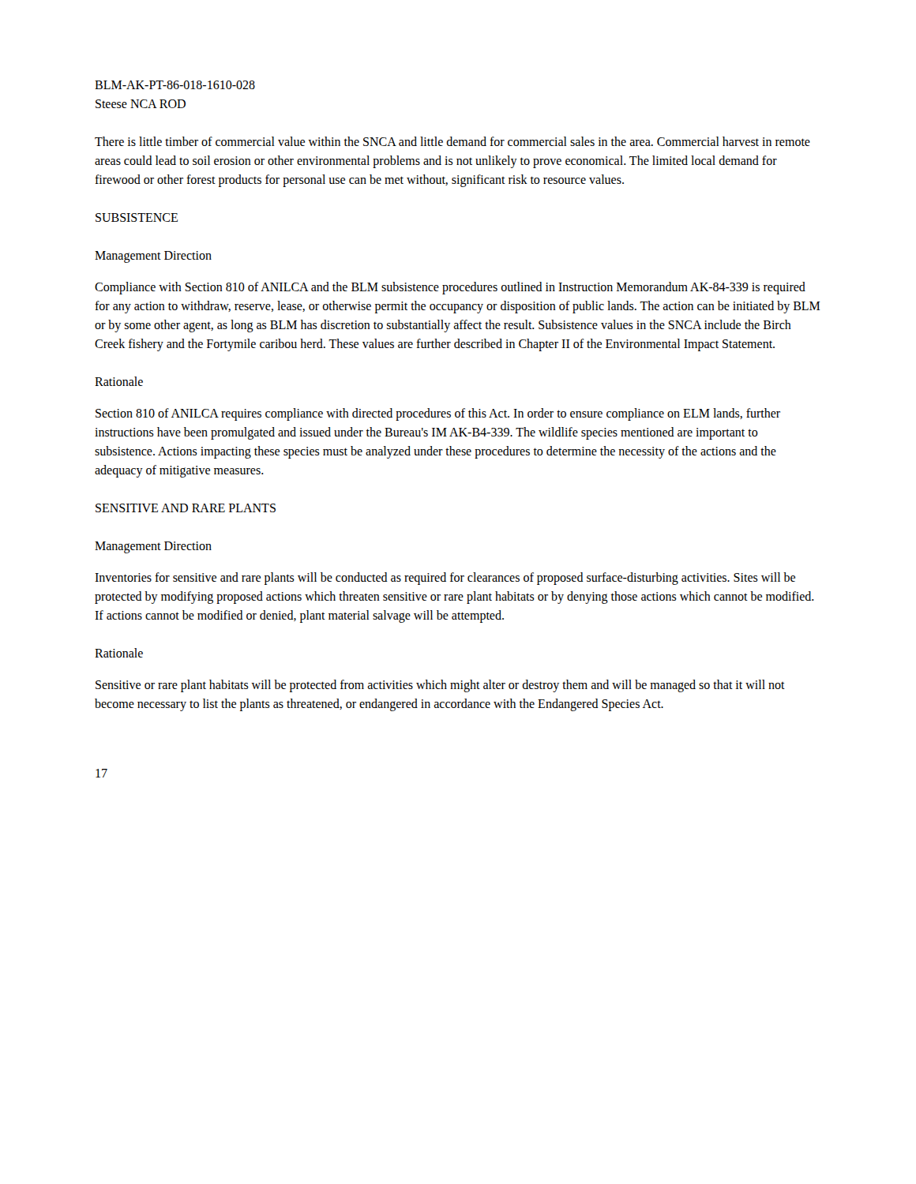BLM-AK-PT-86-018-1610-028
Steese NCA ROD
There is little timber of commercial value within the SNCA and little demand for commercial sales in the area. Commercial harvest in remote areas could lead to soil erosion or other environmental problems and is not unlikely to prove economical. The limited local demand for firewood or other forest products for personal use can be met without, significant risk to resource values.
Subsistence
Management Direction
Compliance with Section 810 of ANILCA and the BLM subsistence procedures outlined in Instruction Memorandum AK-84-339 is required for any action to withdraw, reserve, lease, or otherwise permit the occupancy or disposition of public lands. The action can be initiated by BLM or by some other agent, as long as BLM has discretion to substantially affect the result. Subsistence values in the SNCA include the Birch Creek fishery and the Fortymile caribou herd. These values are further described in Chapter II of the Environmental Impact Statement.
Rationale
Section 810 of ANILCA requires compliance with directed procedures of this Act. In order to ensure compliance on ELM lands, further instructions have been promulgated and issued under the Bureau's IM AK-B4-339. The wildlife species mentioned are important to subsistence. Actions impacting these species must be analyzed under these procedures to determine the necessity of the actions and the adequacy of mitigative measures.
Sensitive and Rare Plants
Management Direction
Inventories for sensitive and rare plants will be conducted as required for clearances of proposed surface-disturbing activities. Sites will be protected by modifying proposed actions which threaten sensitive or rare plant habitats or by denying those actions which cannot be modified. If actions cannot be modified or denied, plant material salvage will be attempted.
Rationale
Sensitive or rare plant habitats will be protected from activities which might alter or destroy them and will be managed so that it will not become necessary to list the plants as threatened, or endangered in accordance with the Endangered Species Act.
17